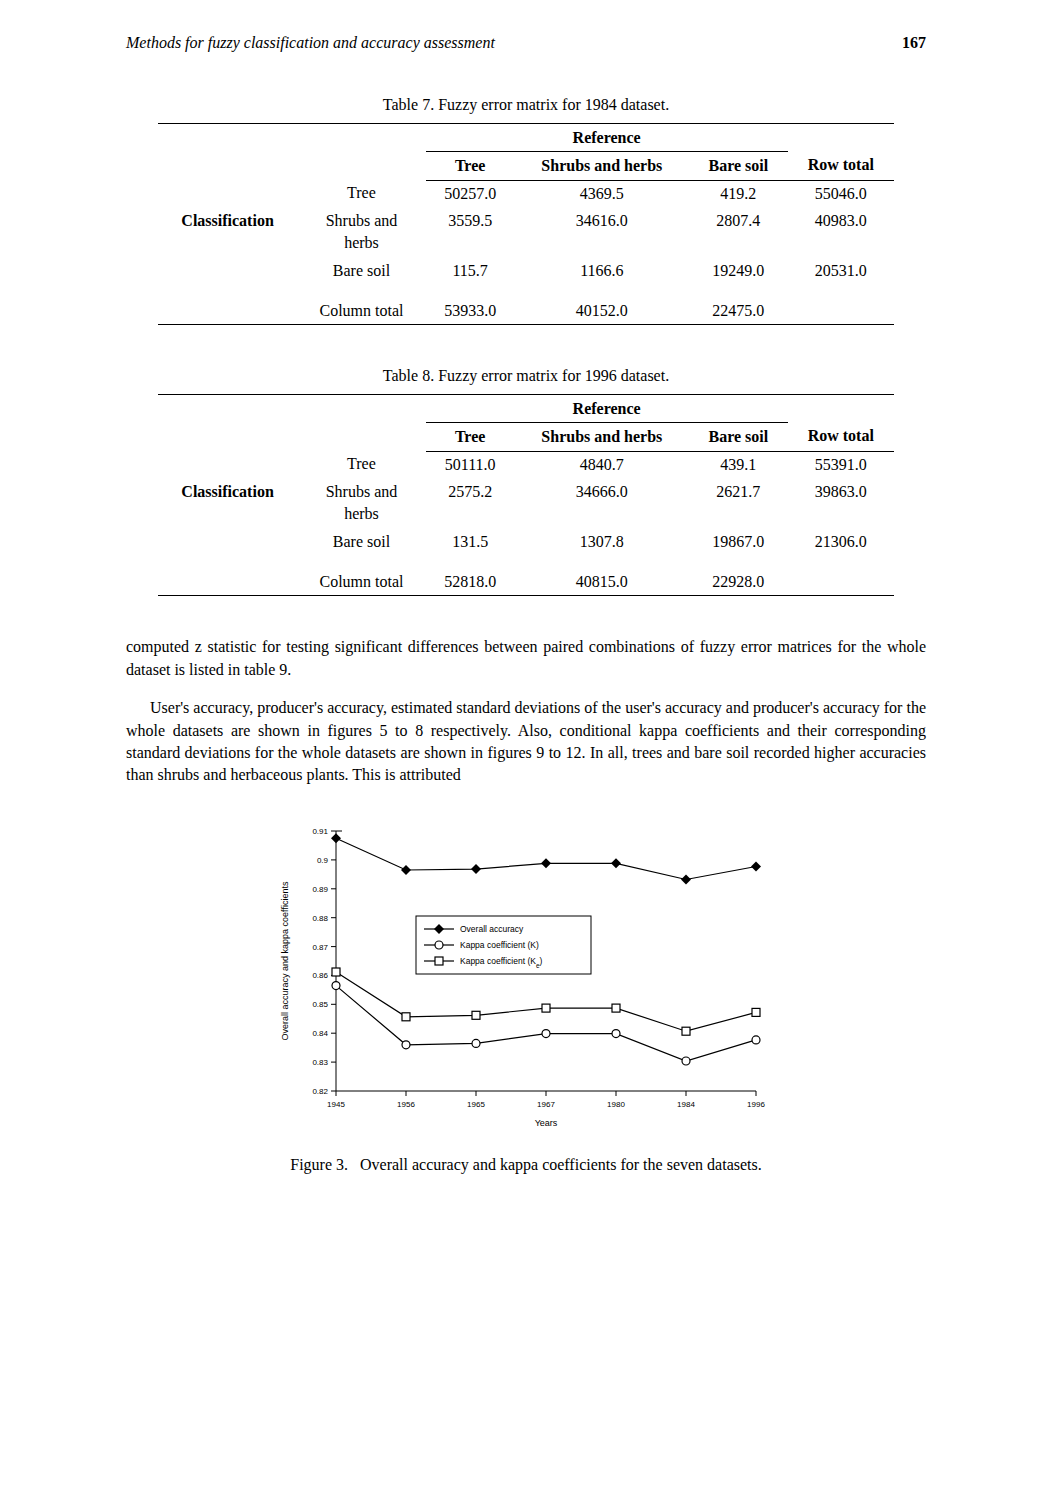Methods for fuzzy classification and accuracy assessment 167
Table 7. Fuzzy error matrix for 1984 dataset.
| | | Reference | |
| --- | --- | --- | --- |
| | | Tree | Shrubs and herbs | Bare soil | Row total |
| | Tree | 50257.0 | 4369.5 | 419.2 | 55046.0 |
| Classification | Shrubs and herbs | 3559.5 | 34616.0 | 2807.4 | 40983.0 |
| | Bare soil | 115.7 | 1166.6 | 19249.0 | 20531.0 |
| | Column total | 53933.0 | 40152.0 | 22475.0 | |
Table 8. Fuzzy error matrix for 1996 dataset.
| | | Reference | |
| --- | --- | --- | --- |
| | | Tree | Shrubs and herbs | Bare soil | Row total |
| | Tree | 50111.0 | 4840.7 | 439.1 | 55391.0 |
| Classification | Shrubs and herbs | 2575.2 | 34666.0 | 2621.7 | 39863.0 |
| | Bare soil | 131.5 | 1307.8 | 19867.0 | 21306.0 |
| | Column total | 52818.0 | 40815.0 | 22928.0 | |
computed z statistic for testing significant differences between paired combinations of fuzzy error matrices for the whole dataset is listed in table 9.
User's accuracy, producer's accuracy, estimated standard deviations of the user's accuracy and producer's accuracy for the whole datasets are shown in figures 5 to 8 respectively. Also, conditional kappa coefficients and their corresponding standard deviations for the whole datasets are shown in figures 9 to 12. In all, trees and bare soil recorded higher accuracies than shrubs and herbaceous plants. This is attributed
0.91 0.9 0.89 0.88 0.87 0.86 0.85 0.84 0.83 0.82 1945 1956 1965 1967 1980 1984 1996 Years Overall accuracy and kappa coefficients Overall accuracy Kappa coefficient (K) Kappa coefficient (Ke)
Figure 3. Overall accuracy and kappa coefficients for the seven datasets.